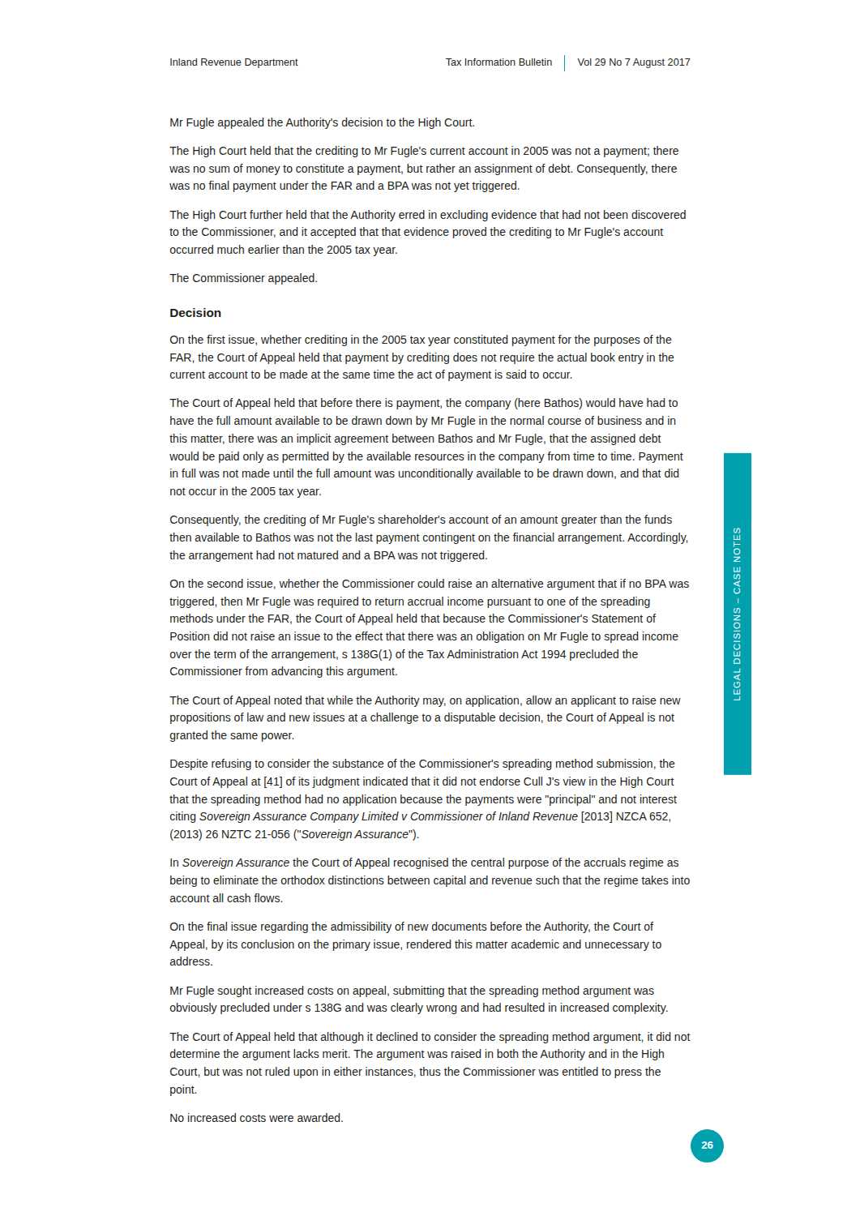Inland Revenue Department
Tax Information Bulletin
Vol 29 No 7 August 2017
Mr Fugle appealed the Authority's decision to the High Court.
The High Court held that the crediting to Mr Fugle's current account in 2005 was not a payment; there was no sum of money to constitute a payment, but rather an assignment of debt. Consequently, there was no final payment under the FAR and a BPA was not yet triggered.
The High Court further held that the Authority erred in excluding evidence that had not been discovered to the Commissioner, and it accepted that that evidence proved the crediting to Mr Fugle's account occurred much earlier than the 2005 tax year.
The Commissioner appealed.
Decision
On the first issue, whether crediting in the 2005 tax year constituted payment for the purposes of the FAR, the Court of Appeal held that payment by crediting does not require the actual book entry in the current account to be made at the same time the act of payment is said to occur.
The Court of Appeal held that before there is payment, the company (here Bathos) would have had to have the full amount available to be drawn down by Mr Fugle in the normal course of business and in this matter, there was an implicit agreement between Bathos and Mr Fugle, that the assigned debt would be paid only as permitted by the available resources in the company from time to time. Payment in full was not made until the full amount was unconditionally available to be drawn down, and that did not occur in the 2005 tax year.
Consequently, the crediting of Mr Fugle's shareholder's account of an amount greater than the funds then available to Bathos was not the last payment contingent on the financial arrangement. Accordingly, the arrangement had not matured and a BPA was not triggered.
On the second issue, whether the Commissioner could raise an alternative argument that if no BPA was triggered, then Mr Fugle was required to return accrual income pursuant to one of the spreading methods under the FAR, the Court of Appeal held that because the Commissioner's Statement of Position did not raise an issue to the effect that there was an obligation on Mr Fugle to spread income over the term of the arrangement, s 138G(1) of the Tax Administration Act 1994 precluded the Commissioner from advancing this argument.
The Court of Appeal noted that while the Authority may, on application, allow an applicant to raise new propositions of law and new issues at a challenge to a disputable decision, the Court of Appeal is not granted the same power.
Despite refusing to consider the substance of the Commissioner's spreading method submission, the Court of Appeal at [41] of its judgment indicated that it did not endorse Cull J's view in the High Court that the spreading method had no application because the payments were "principal" and not interest citing Sovereign Assurance Company Limited v Commissioner of Inland Revenue [2013] NZCA 652, (2013) 26 NZTC 21-056 ("Sovereign Assurance").
In Sovereign Assurance the Court of Appeal recognised the central purpose of the accruals regime as being to eliminate the orthodox distinctions between capital and revenue such that the regime takes into account all cash flows.
On the final issue regarding the admissibility of new documents before the Authority, the Court of Appeal, by its conclusion on the primary issue, rendered this matter academic and unnecessary to address.
Mr Fugle sought increased costs on appeal, submitting that the spreading method argument was obviously precluded under s 138G and was clearly wrong and had resulted in increased complexity.
The Court of Appeal held that although it declined to consider the spreading method argument, it did not determine the argument lacks merit. The argument was raised in both the Authority and in the High Court, but was not ruled upon in either instances, thus the Commissioner was entitled to press the point.
No increased costs were awarded.
Legal decisions – case notes
26